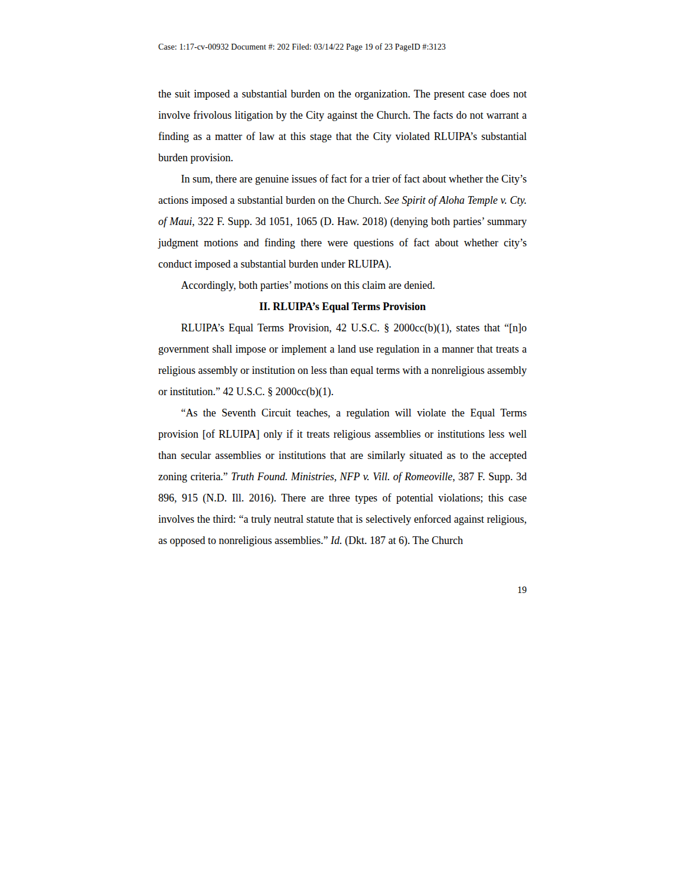Case: 1:17-cv-00932 Document #: 202 Filed: 03/14/22 Page 19 of 23 PageID #:3123
the suit imposed a substantial burden on the organization. The present case does not involve frivolous litigation by the City against the Church. The facts do not warrant a finding as a matter of law at this stage that the City violated RLUIPA’s substantial burden provision.
In sum, there are genuine issues of fact for a trier of fact about whether the City’s actions imposed a substantial burden on the Church. See Spirit of Aloha Temple v. Cty. of Maui, 322 F. Supp. 3d 1051, 1065 (D. Haw. 2018) (denying both parties’ summary judgment motions and finding there were questions of fact about whether city’s conduct imposed a substantial burden under RLUIPA).
Accordingly, both parties’ motions on this claim are denied.
II. RLUIPA’s Equal Terms Provision
RLUIPA’s Equal Terms Provision, 42 U.S.C. § 2000cc(b)(1), states that “[n]o government shall impose or implement a land use regulation in a manner that treats a religious assembly or institution on less than equal terms with a nonreligious assembly or institution.” 42 U.S.C. § 2000cc(b)(1).
“As the Seventh Circuit teaches, a regulation will violate the Equal Terms provision [of RLUIPA] only if it treats religious assemblies or institutions less well than secular assemblies or institutions that are similarly situated as to the accepted zoning criteria.” Truth Found. Ministries, NFP v. Vill. of Romeoville, 387 F. Supp. 3d 896, 915 (N.D. Ill. 2016). There are three types of potential violations; this case involves the third: “a truly neutral statute that is selectively enforced against religious, as opposed to nonreligious assemblies.” Id. (Dkt. 187 at 6). The Church
19